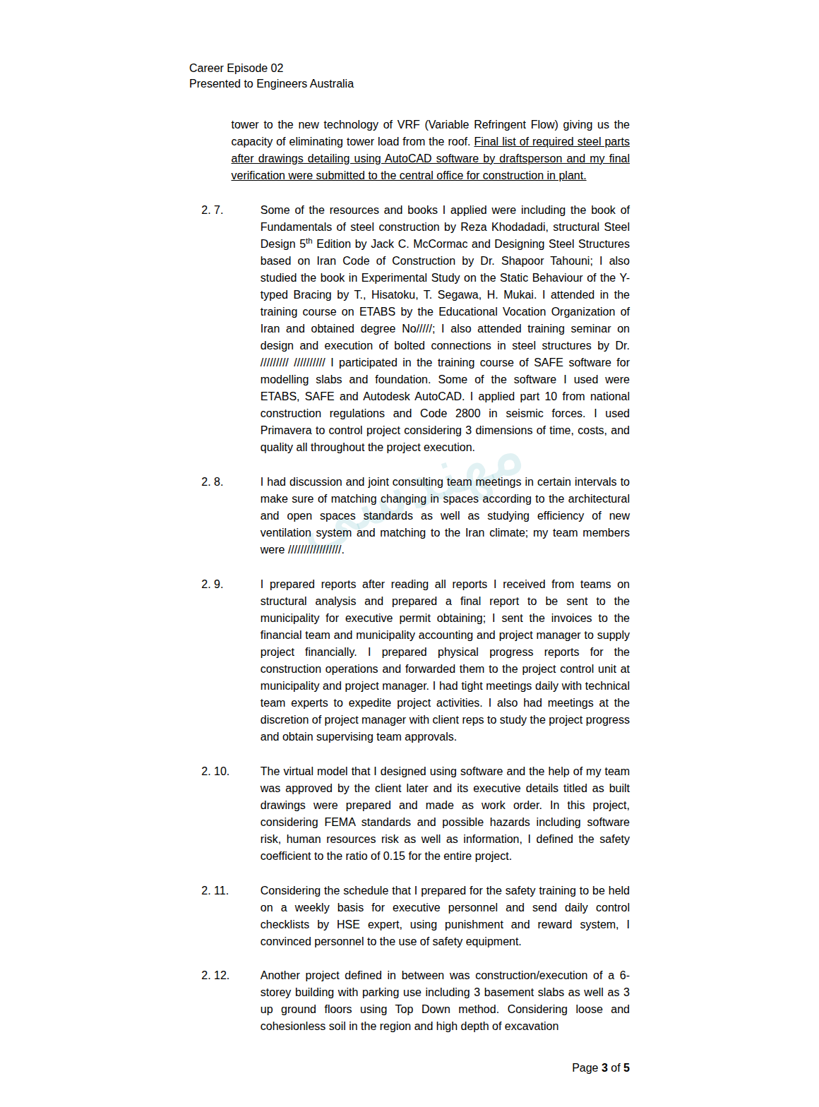مهندسی
Career Episode 02
Presented to Engineers Australia
tower to the new technology of VRF (Variable Refringent Flow) giving us the capacity of eliminating tower load from the roof. Final list of required steel parts after drawings detailing using AutoCAD software by draftsperson and my final verification were submitted to the central office for construction in plant.
2. 7. Some of the resources and books I applied were including the book of Fundamentals of steel construction by Reza Khodadadi, structural Steel Design 5th Edition by Jack C. McCormac and Designing Steel Structures based on Iran Code of Construction by Dr. Shapoor Tahouni; I also studied the book in Experimental Study on the Static Behaviour of the Y-typed Bracing by T., Hisatoku, T. Segawa, H. Mukai. I attended in the training course on ETABS by the Educational Vocation Organization of Iran and obtained degree No/////; I also attended training seminar on design and execution of bolted connections in steel structures by Dr. ///////// ////////// I participated in the training course of SAFE software for modelling slabs and foundation. Some of the software I used were ETABS, SAFE and Autodesk AutoCAD. I applied part 10 from national construction regulations and Code 2800 in seismic forces. I used Primavera to control project considering 3 dimensions of time, costs, and quality all throughout the project execution.
2. 8. I had discussion and joint consulting team meetings in certain intervals to make sure of matching changing in spaces according to the architectural and open spaces standards as well as studying efficiency of new ventilation system and matching to the Iran climate; my team members were /////////////////.
2. 9. I prepared reports after reading all reports I received from teams on structural analysis and prepared a final report to be sent to the municipality for executive permit obtaining; I sent the invoices to the financial team and municipality accounting and project manager to supply project financially. I prepared physical progress reports for the construction operations and forwarded them to the project control unit at municipality and project manager. I had tight meetings daily with technical team experts to expedite project activities. I also had meetings at the discretion of project manager with client reps to study the project progress and obtain supervising team approvals.
2. 10. The virtual model that I designed using software and the help of my team was approved by the client later and its executive details titled as built drawings were prepared and made as work order. In this project, considering FEMA standards and possible hazards including software risk, human resources risk as well as information, I defined the safety coefficient to the ratio of 0.15 for the entire project.
2. 11. Considering the schedule that I prepared for the safety training to be held on a weekly basis for executive personnel and send daily control checklists by HSE expert, using punishment and reward system, I convinced personnel to the use of safety equipment.
2. 12. Another project defined in between was construction/execution of a 6-storey building with parking use including 3 basement slabs as well as 3 up ground floors using Top Down method. Considering loose and cohesionless soil in the region and high depth of excavation
Page 3 of 5